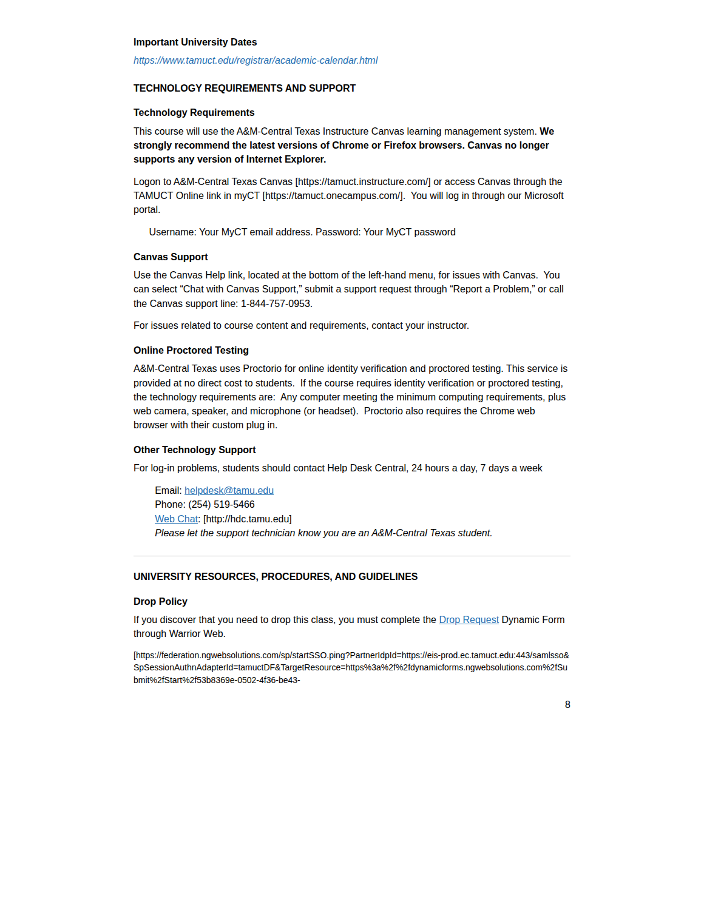Important University Dates
https://www.tamuct.edu/registrar/academic-calendar.html
TECHNOLOGY REQUIREMENTS AND SUPPORT
Technology Requirements
This course will use the A&M-Central Texas Instructure Canvas learning management system. We strongly recommend the latest versions of Chrome or Firefox browsers. Canvas no longer supports any version of Internet Explorer.
Logon to A&M-Central Texas Canvas [https://tamuct.instructure.com/] or access Canvas through the TAMUCT Online link in myCT [https://tamuct.onecampus.com/]. You will log in through our Microsoft portal.
Username: Your MyCT email address. Password: Your MyCT password
Canvas Support
Use the Canvas Help link, located at the bottom of the left-hand menu, for issues with Canvas. You can select “Chat with Canvas Support,” submit a support request through “Report a Problem,” or call the Canvas support line: 1-844-757-0953.
For issues related to course content and requirements, contact your instructor.
Online Proctored Testing
A&M-Central Texas uses Proctorio for online identity verification and proctored testing. This service is provided at no direct cost to students. If the course requires identity verification or proctored testing, the technology requirements are: Any computer meeting the minimum computing requirements, plus web camera, speaker, and microphone (or headset). Proctorio also requires the Chrome web browser with their custom plug in.
Other Technology Support
For log-in problems, students should contact Help Desk Central, 24 hours a day, 7 days a week
Email: helpdesk@tamu.edu
Phone: (254) 519-5466
Web Chat: [http://hdc.tamu.edu]
Please let the support technician know you are an A&M-Central Texas student.
UNIVERSITY RESOURCES, PROCEDURES, AND GUIDELINES
Drop Policy
If you discover that you need to drop this class, you must complete the Drop Request Dynamic Form through Warrior Web.
[https://federation.ngwebsolutions.com/sp/startSSO.ping?PartnerIdpId=https://eis-prod.ec.tamuct.edu:443/samlsso&SpSessionAuthnAdapterId=tamuctDF&TargetResource=https%3a%2f%2fdynamicforms.ngwebsolutions.com%2fSubmit%2fStart%2f53b8369e-0502-4f36-be43-
8